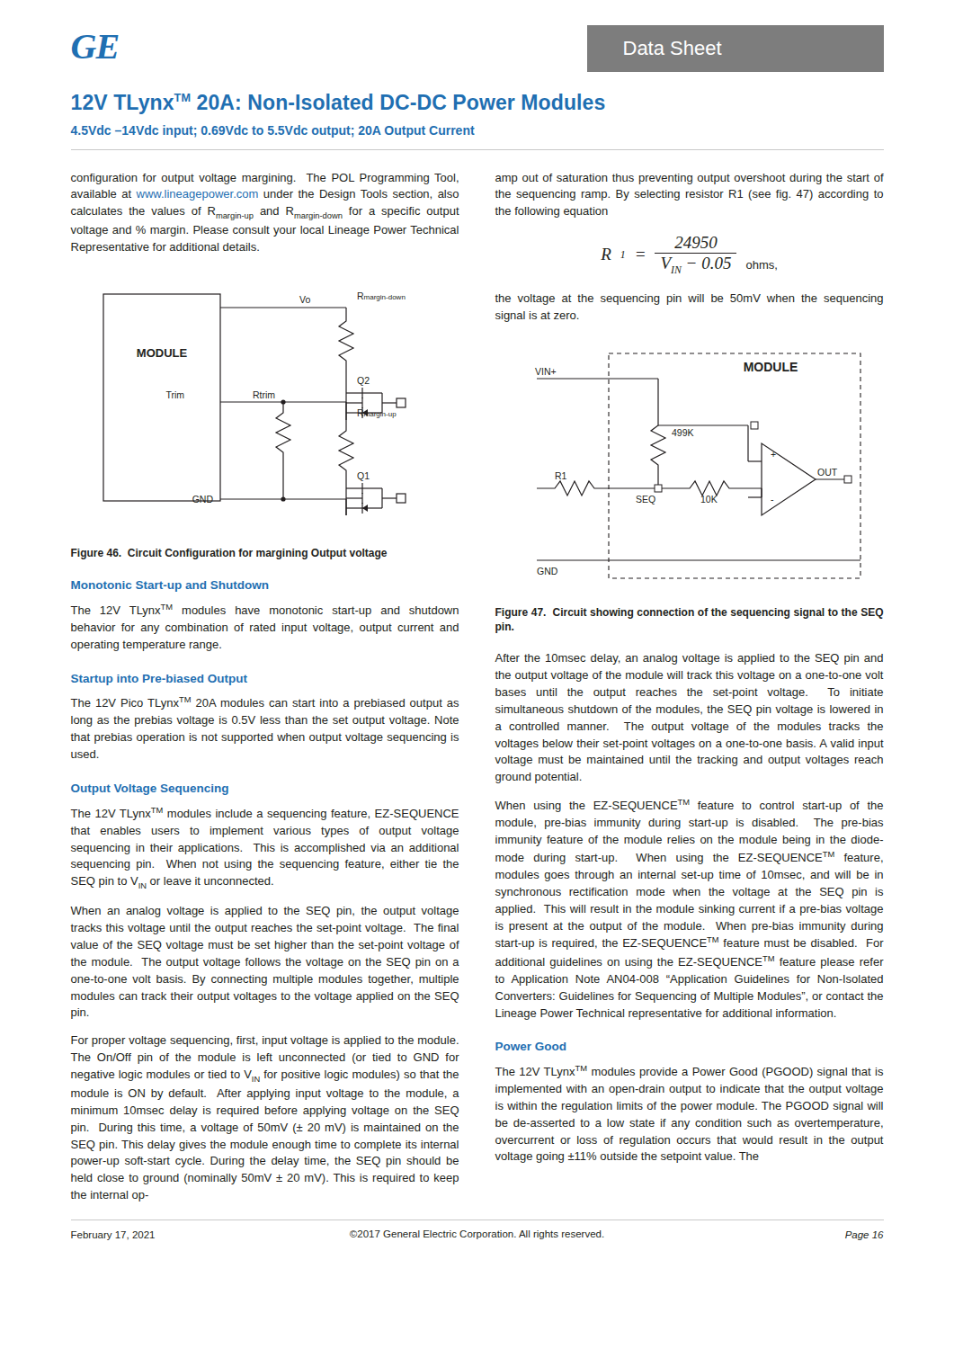GE
Data Sheet
12V TLynxTM 20A: Non-Isolated DC-DC Power Modules
4.5Vdc –14Vdc input; 0.69Vdc to 5.5Vdc output; 20A Output Current
configuration for output voltage margining. The POL Programming Tool, available at www.lineagepower.com under the Design Tools section, also calculates the values of Rmargin-up and Rmargin-down for a specific output voltage and % margin. Please consult your local Lineage Power Technical Representative for additional details.
Vo Rmargin-down Q2 Rmargin-up Q1 Rtrim Trim GND MODULE
Figure 46. Circuit Configuration for margining Output voltage
Monotonic Start-up and Shutdown
The 12V TLynxTM modules have monotonic start-up and shutdown behavior for any combination of rated input voltage, output current and operating temperature range.
Startup into Pre-biased Output
The 12V Pico TLynxTM 20A modules can start into a prebiased output as long as the prebias voltage is 0.5V less than the set output voltage. Note that prebias operation is not supported when output voltage sequencing is used.
Output Voltage Sequencing
The 12V TLynxTM modules include a sequencing feature, EZ-SEQUENCE that enables users to implement various types of output voltage sequencing in their applications. This is accomplished via an additional sequencing pin. When not using the sequencing feature, either tie the SEQ pin to VIN or leave it unconnected.
When an analog voltage is applied to the SEQ pin, the output voltage tracks this voltage until the output reaches the set-point voltage. The final value of the SEQ voltage must be set higher than the set-point voltage of the module. The output voltage follows the voltage on the SEQ pin on a one-to-one volt basis. By connecting multiple modules together, multiple modules can track their output voltages to the voltage applied on the SEQ pin.
For proper voltage sequencing, first, input voltage is applied to the module. The On/Off pin of the module is left unconnected (or tied to GND for negative logic modules or tied to VIN for positive logic modules) so that the module is ON by default. After applying input voltage to the module, a minimum 10msec delay is required before applying voltage on the SEQ pin. During this time, a voltage of 50mV (± 20 mV) is maintained on the SEQ pin. This delay gives the module enough time to complete its internal power-up soft-start cycle. During the delay time, the SEQ pin should be held close to ground (nominally 50mV ± 20 mV). This is required to keep the internal op-
amp out of saturation thus preventing output overshoot during the start of the sequencing ramp. By selecting resistor R1 (see fig. 47) according to the following equation
R 1 = 24950 VIN − 0.05 ohms,
the voltage at the sequencing pin will be 50mV when the sequencing signal is at zero.
VIN+ 499K R1 SEQ 10K + - OUT GND MODULE
Figure 47. Circuit showing connection of the sequencing signal to the SEQ pin.
After the 10msec delay, an analog voltage is applied to the SEQ pin and the output voltage of the module will track this voltage on a one-to-one volt bases until the output reaches the set-point voltage. To initiate simultaneous shutdown of the modules, the SEQ pin voltage is lowered in a controlled manner. The output voltage of the modules tracks the voltages below their set-point voltages on a one-to-one basis. A valid input voltage must be maintained until the tracking and output voltages reach ground potential.
When using the EZ-SEQUENCETM feature to control start-up of the module, pre-bias immunity during start-up is disabled. The pre-bias immunity feature of the module relies on the module being in the diode-mode during start-up. When using the EZ-SEQUENCETM feature, modules goes through an internal set-up time of 10msec, and will be in synchronous rectification mode when the voltage at the SEQ pin is applied. This will result in the module sinking current if a pre-bias voltage is present at the output of the module. When pre-bias immunity during start-up is required, the EZ-SEQUENCETM feature must be disabled. For additional guidelines on using the EZ-SEQUENCETM feature please refer to Application Note AN04-008 “Application Guidelines for Non-Isolated Converters: Guidelines for Sequencing of Multiple Modules”, or contact the Lineage Power Technical representative for additional information.
Power Good
The 12V TLynxTM modules provide a Power Good (PGOOD) signal that is implemented with an open-drain output to indicate that the output voltage is within the regulation limits of the power module. The PGOOD signal will be de-asserted to a low state if any condition such as overtemperature, overcurrent or loss of regulation occurs that would result in the output voltage going ±11% outside the setpoint value. The
February 17, 2021
©2017 General Electric Corporation. All rights reserved.
Page 16